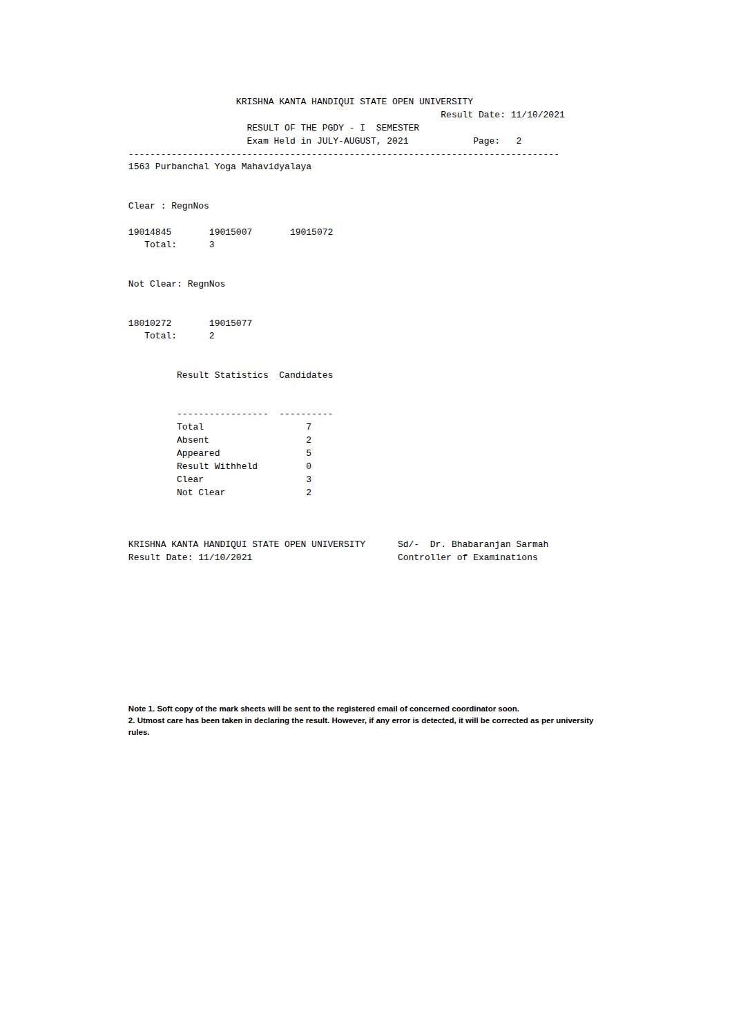KRISHNA KANTA HANDIQUI STATE OPEN UNIVERSITY
                                                          Result Date: 11/10/2021
                      RESULT OF THE PGDY - I  SEMESTER
                      Exam Held in JULY-AUGUST, 2021            Page:   2
--------------------------------------------------------------------------------
1563 Purbanchal Yoga Mahavidyalaya


Clear : RegnNos

19014845       19015007       19015072
   Total:      3


Not Clear: RegnNos


18010272       19015077
   Total:      2


         Result Statistics  Candidates


         -----------------  ----------
         Total                   7
         Absent                  2
         Appeared                5
         Result Withheld         0
         Clear                   3
         Not Clear               2



KRISHNA KANTA HANDIQUI STATE OPEN UNIVERSITY      Sd/-  Dr. Bhabaranjan Sarmah
Result Date: 11/10/2021                           Controller of Examinations
Note 1. Soft copy of the mark sheets will be sent to the registered email of concerned coordinator soon.
2. Utmost care has been taken in declaring the result. However, if any error is detected, it will be corrected as per university rules.